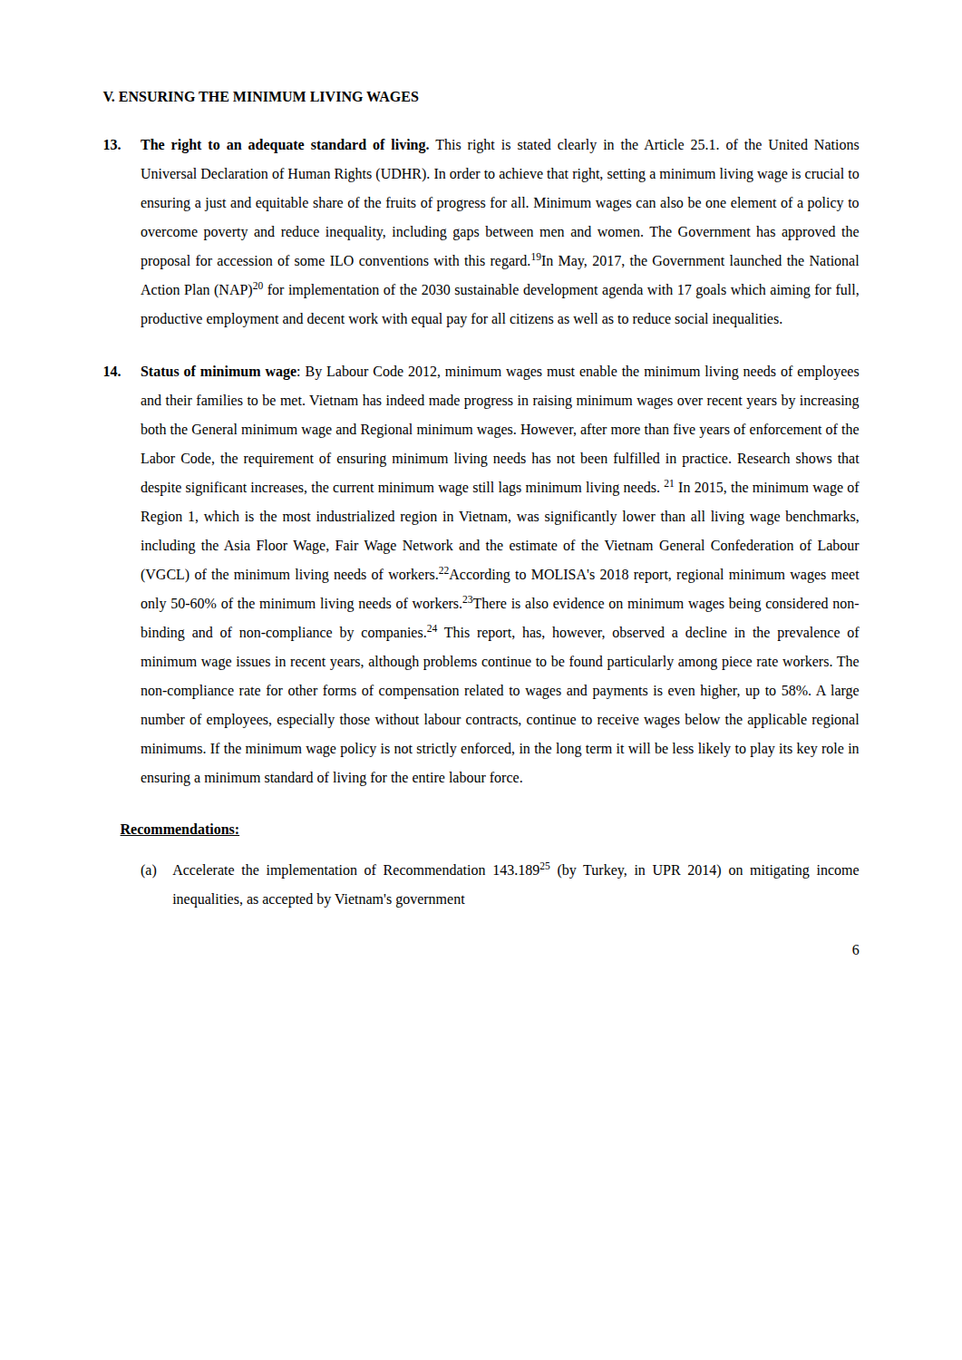V. ENSURING THE MINIMUM LIVING WAGES
The right to an adequate standard of living. This right is stated clearly in the Article 25.1. of the United Nations Universal Declaration of Human Rights (UDHR). In order to achieve that right, setting a minimum living wage is crucial to ensuring a just and equitable share of the fruits of progress for all. Minimum wages can also be one element of a policy to overcome poverty and reduce inequality, including gaps between men and women. The Government has approved the proposal for accession of some ILO conventions with this regard.19In May, 2017, the Government launched the National Action Plan (NAP)20 for implementation of the 2030 sustainable development agenda with 17 goals which aiming for full, productive employment and decent work with equal pay for all citizens as well as to reduce social inequalities.
Status of minimum wage: By Labour Code 2012, minimum wages must enable the minimum living needs of employees and their families to be met. Vietnam has indeed made progress in raising minimum wages over recent years by increasing both the General minimum wage and Regional minimum wages. However, after more than five years of enforcement of the Labor Code, the requirement of ensuring minimum living needs has not been fulfilled in practice. Research shows that despite significant increases, the current minimum wage still lags minimum living needs. 21 In 2015, the minimum wage of Region 1, which is the most industrialized region in Vietnam, was significantly lower than all living wage benchmarks, including the Asia Floor Wage, Fair Wage Network and the estimate of the Vietnam General Confederation of Labour (VGCL) of the minimum living needs of workers.22According to MOLISA's 2018 report, regional minimum wages meet only 50-60% of the minimum living needs of workers.23There is also evidence on minimum wages being considered non-binding and of non-compliance by companies.24 This report, has, however, observed a decline in the prevalence of minimum wage issues in recent years, although problems continue to be found particularly among piece rate workers. The non-compliance rate for other forms of compensation related to wages and payments is even higher, up to 58%. A large number of employees, especially those without labour contracts, continue to receive wages below the applicable regional minimums. If the minimum wage policy is not strictly enforced, in the long term it will be less likely to play its key role in ensuring a minimum standard of living for the entire labour force.
Recommendations:
Accelerate the implementation of Recommendation 143.18925 (by Turkey, in UPR 2014) on mitigating income inequalities, as accepted by Vietnam's government
6